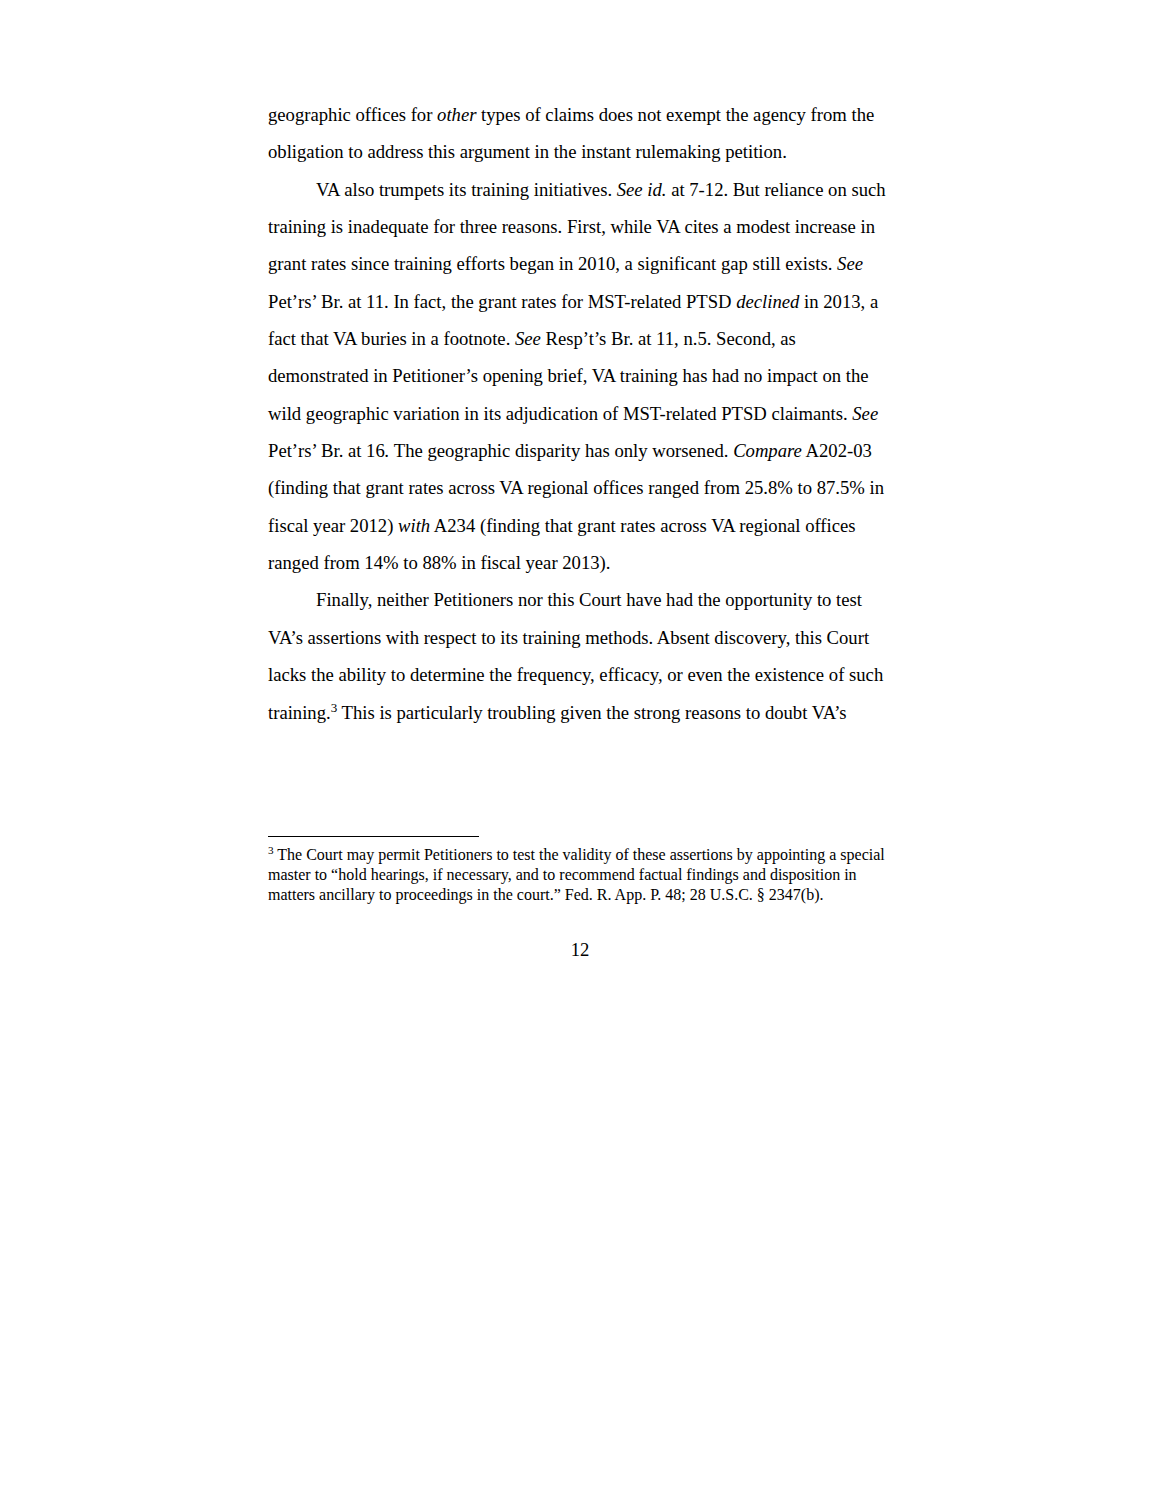geographic offices for other types of claims does not exempt the agency from the obligation to address this argument in the instant rulemaking petition.
VA also trumpets its training initiatives. See id. at 7-12. But reliance on such training is inadequate for three reasons. First, while VA cites a modest increase in grant rates since training efforts began in 2010, a significant gap still exists. See Pet’rs’ Br. at 11. In fact, the grant rates for MST-related PTSD declined in 2013, a fact that VA buries in a footnote. See Resp’t’s Br. at 11, n.5. Second, as demonstrated in Petitioner’s opening brief, VA training has had no impact on the wild geographic variation in its adjudication of MST-related PTSD claimants. See Pet’rs’ Br. at 16. The geographic disparity has only worsened. Compare A202-03 (finding that grant rates across VA regional offices ranged from 25.8% to 87.5% in fiscal year 2012) with A234 (finding that grant rates across VA regional offices ranged from 14% to 88% in fiscal year 2013).
Finally, neither Petitioners nor this Court have had the opportunity to test VA’s assertions with respect to its training methods. Absent discovery, this Court lacks the ability to determine the frequency, efficacy, or even the existence of such training.3 This is particularly troubling given the strong reasons to doubt VA’s
3 The Court may permit Petitioners to test the validity of these assertions by appointing a special master to “hold hearings, if necessary, and to recommend factual findings and disposition in matters ancillary to proceedings in the court.” Fed. R. App. P. 48; 28 U.S.C. § 2347(b).
12